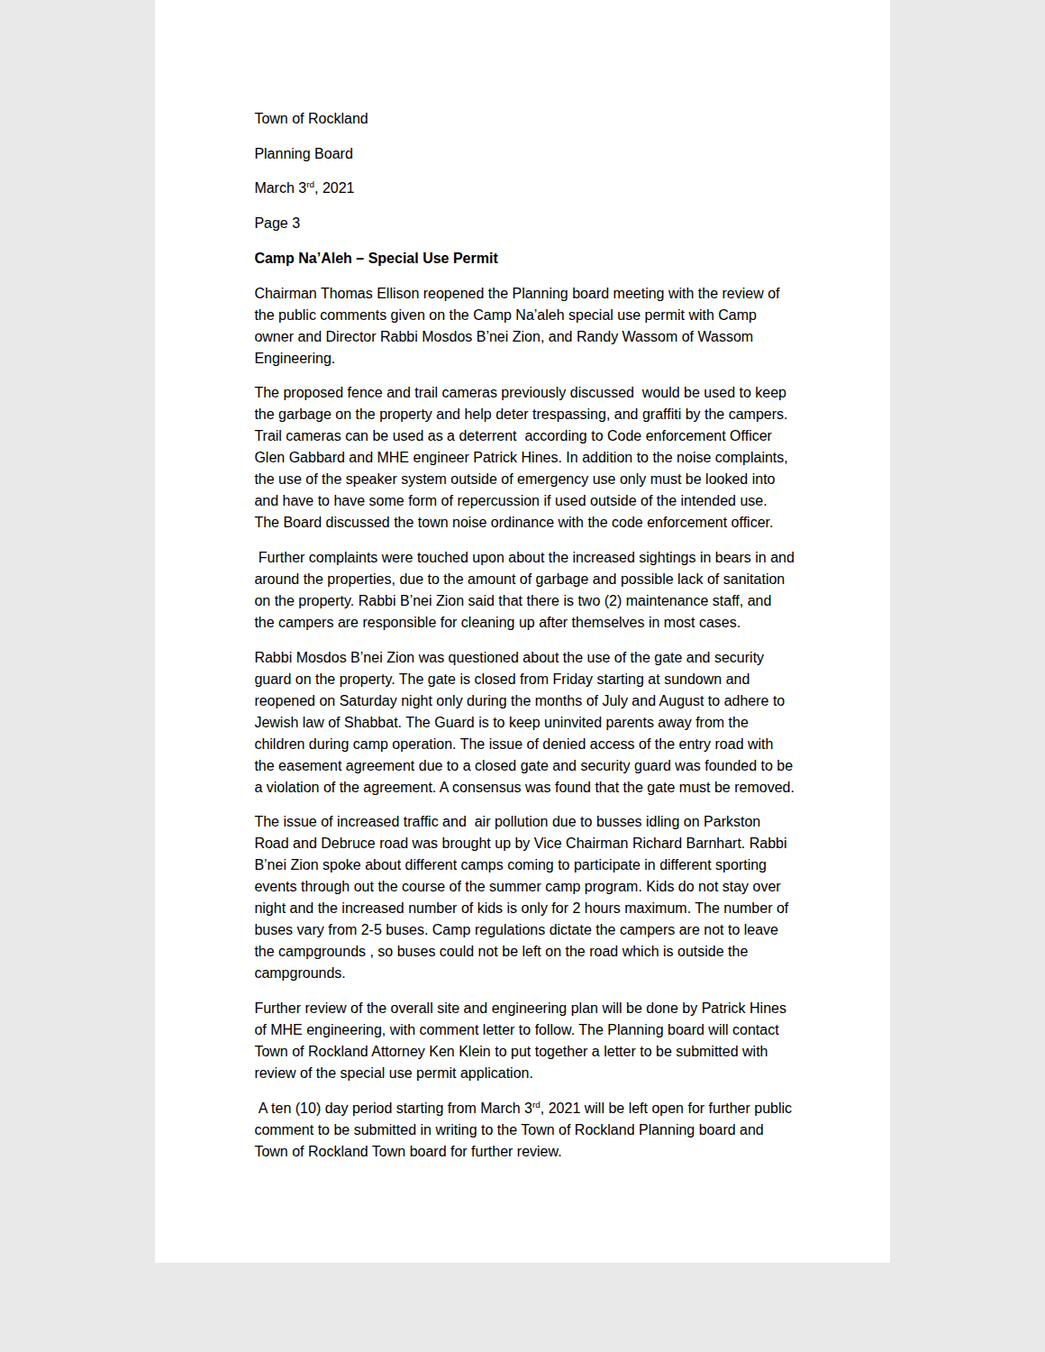Town of Rockland
Planning Board
March 3rd, 2021
Page 3
Camp Na’Aleh – Special Use Permit
Chairman Thomas Ellison reopened the Planning board meeting with the review of the public comments given on the Camp Na’aleh special use permit with Camp owner and Director Rabbi Mosdos B’nei Zion, and Randy Wassom of Wassom Engineering.
The proposed fence and trail cameras previously discussed would be used to keep the garbage on the property and help deter trespassing, and graffiti by the campers. Trail cameras can be used as a deterrent according to Code enforcement Officer Glen Gabbard and MHE engineer Patrick Hines. In addition to the noise complaints, the use of the speaker system outside of emergency use only must be looked into and have to have some form of repercussion if used outside of the intended use. The Board discussed the town noise ordinance with the code enforcement officer.
Further complaints were touched upon about the increased sightings in bears in and around the properties, due to the amount of garbage and possible lack of sanitation on the property. Rabbi B’nei Zion said that there is two (2) maintenance staff, and the campers are responsible for cleaning up after themselves in most cases.
Rabbi Mosdos B’nei Zion was questioned about the use of the gate and security guard on the property. The gate is closed from Friday starting at sundown and reopened on Saturday night only during the months of July and August to adhere to Jewish law of Shabbat. The Guard is to keep uninvited parents away from the children during camp operation. The issue of denied access of the entry road with the easement agreement due to a closed gate and security guard was founded to be a violation of the agreement. A consensus was found that the gate must be removed.
The issue of increased traffic and air pollution due to busses idling on Parkston Road and Debruce road was brought up by Vice Chairman Richard Barnhart. Rabbi B’nei Zion spoke about different camps coming to participate in different sporting events through out the course of the summer camp program. Kids do not stay over night and the increased number of kids is only for 2 hours maximum. The number of buses vary from 2-5 buses. Camp regulations dictate the campers are not to leave the campgrounds , so buses could not be left on the road which is outside the campgrounds.
Further review of the overall site and engineering plan will be done by Patrick Hines of MHE engineering, with comment letter to follow. The Planning board will contact Town of Rockland Attorney Ken Klein to put together a letter to be submitted with review of the special use permit application.
A ten (10) day period starting from March 3rd, 2021 will be left open for further public comment to be submitted in writing to the Town of Rockland Planning board and Town of Rockland Town board for further review.